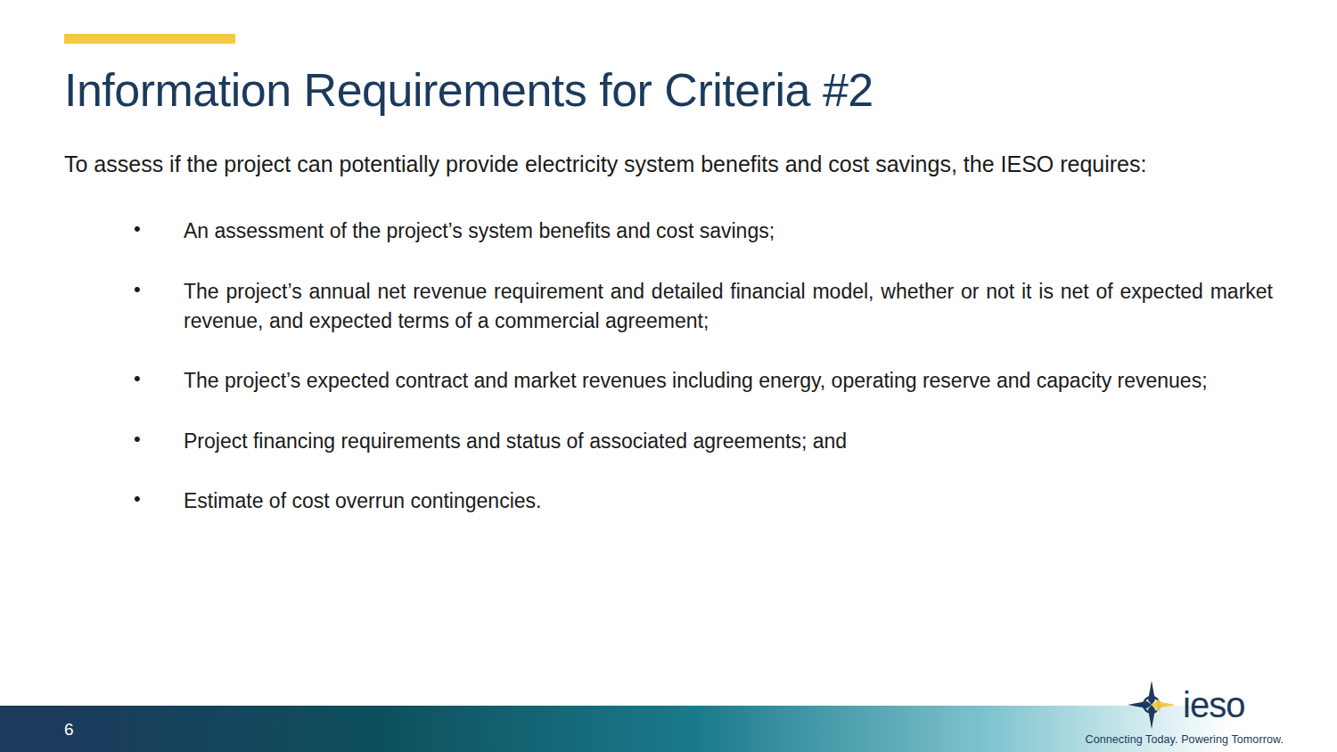Information Requirements for Criteria #2
To assess if the project can potentially provide electricity system benefits and cost savings, the IESO requires:
An assessment of the project’s system benefits and cost savings;
The project’s annual net revenue requirement and detailed financial model, whether or not it is net of expected market revenue, and expected terms of a commercial agreement;
The project’s expected contract and market revenues including energy, operating reserve and capacity revenues;
Project financing requirements and status of associated agreements; and
Estimate of cost overrun contingencies.
6
ieso
Connecting Today. Powering Tomorrow.